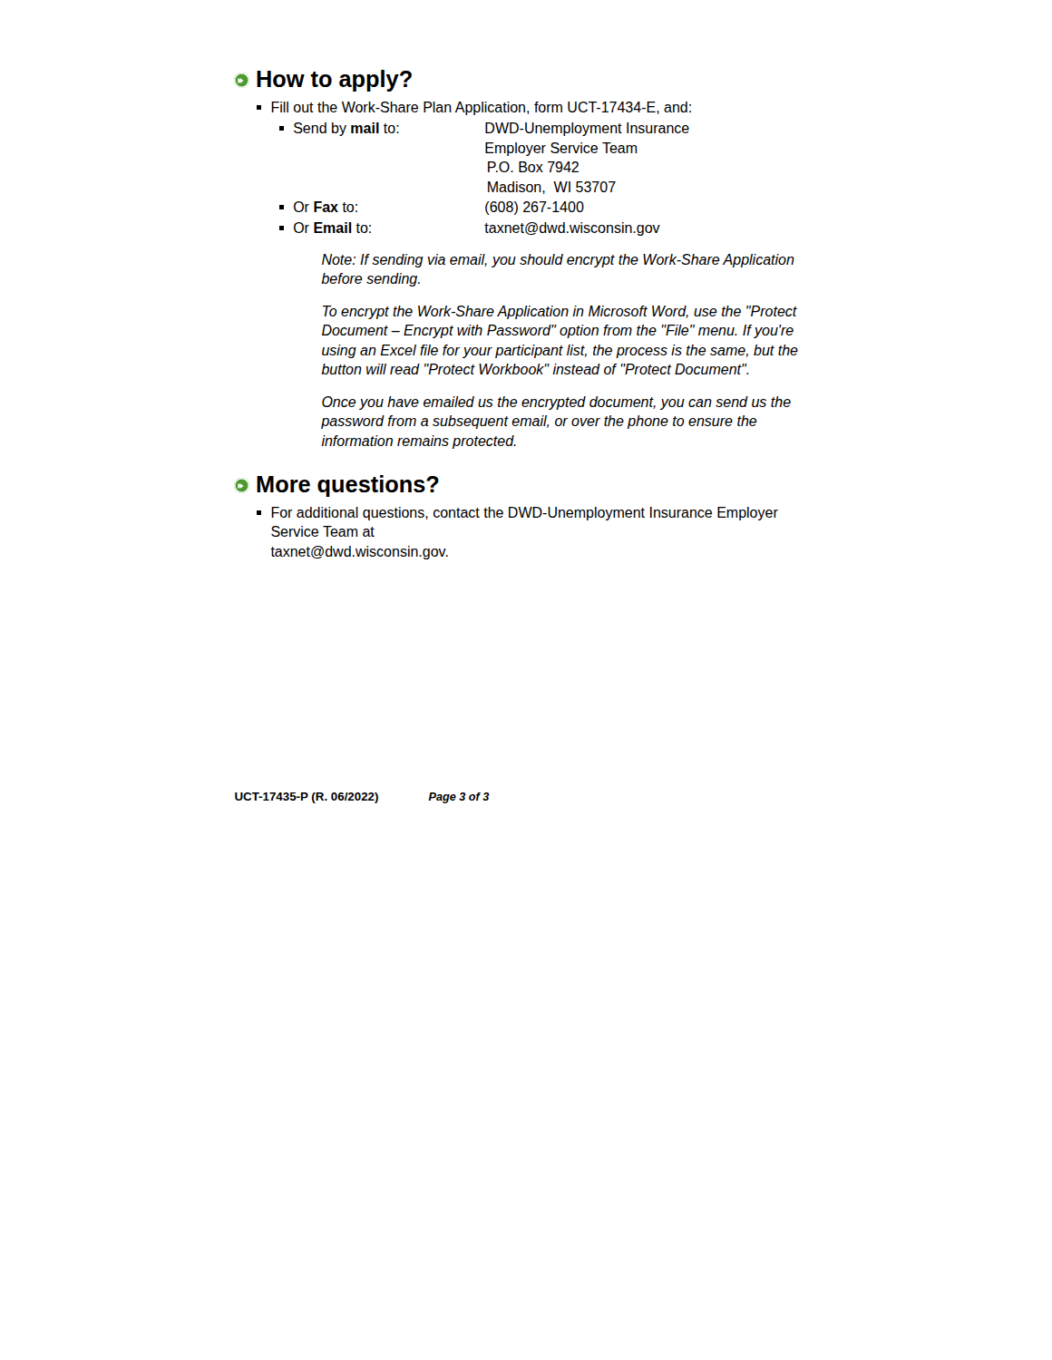How to apply?
Fill out the Work-Share Plan Application, form UCT-17434-E, and:
Send by mail to: DWD-Unemployment Insurance
Employer Service Team
P.O. Box 7942
Madison, WI 53707
Or Fax to: (608) 267-1400
Or Email to: taxnet@dwd.wisconsin.gov
Note: If sending via email, you should encrypt the Work-Share Application before sending.
To encrypt the Work-Share Application in Microsoft Word, use the "Protect Document – Encrypt with Password" option from the "File" menu. If you're using an Excel file for your participant list, the process is the same, but the button will read "Protect Workbook" instead of "Protect Document".
Once you have emailed us the encrypted document, you can send us the password from a subsequent email, or over the phone to ensure the information remains protected.
More questions?
For additional questions, contact the DWD-Unemployment Insurance Employer Service Team at taxnet@dwd.wisconsin.gov.
UCT-17435-P (R. 06/2022) Page 3 of 3